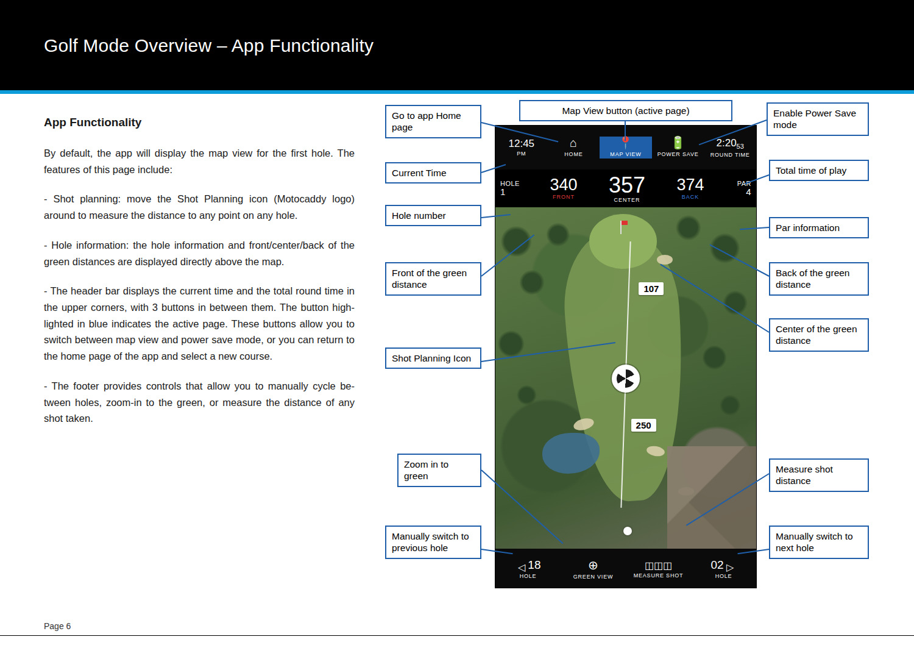Golf Mode Overview – App Functionality
App Functionality
By default, the app will display the map view for the first hole. The features of this page include:
- Shot planning: move the Shot Planning icon (Motocaddy logo) around to measure the distance to any point on any hole.
- Hole information: the hole information and front/center/back of the green distances are displayed directly above the map.
- The header bar displays the current time and the total round time in the upper corners, with 3 buttons in between them. The button highlighted in blue indicates the active page. These buttons allow you to switch between map view and power save mode, or you can return to the home page of the app and select a new course.
- The footer provides controls that allow you to manually cycle between holes, zoom-in to the green, or measure the distance of any shot taken.
12:45 PM
⌂ HOME
📍 MAP VIEW
🔋 POWER SAVE
2:2053 ROUND TIME
HOLE1
340
FRONT
357
CENTER
374
BACK
PAR4
107
250
◁18
HOLE
⊕GREEN VIEW
◫◫◫MEASURE SHOT
02▷
HOLE
Go to app Home page
Current Time
Hole number
Front of the green distance
Shot Planning Icon
Zoom in to green
Manually switch to previous hole
Map View button (active page)
Enable Power Save mode
Total time of play
Par information
Back of the green distance
Center of the green distance
Measure shot distance
Manually switch to next hole
Page 6